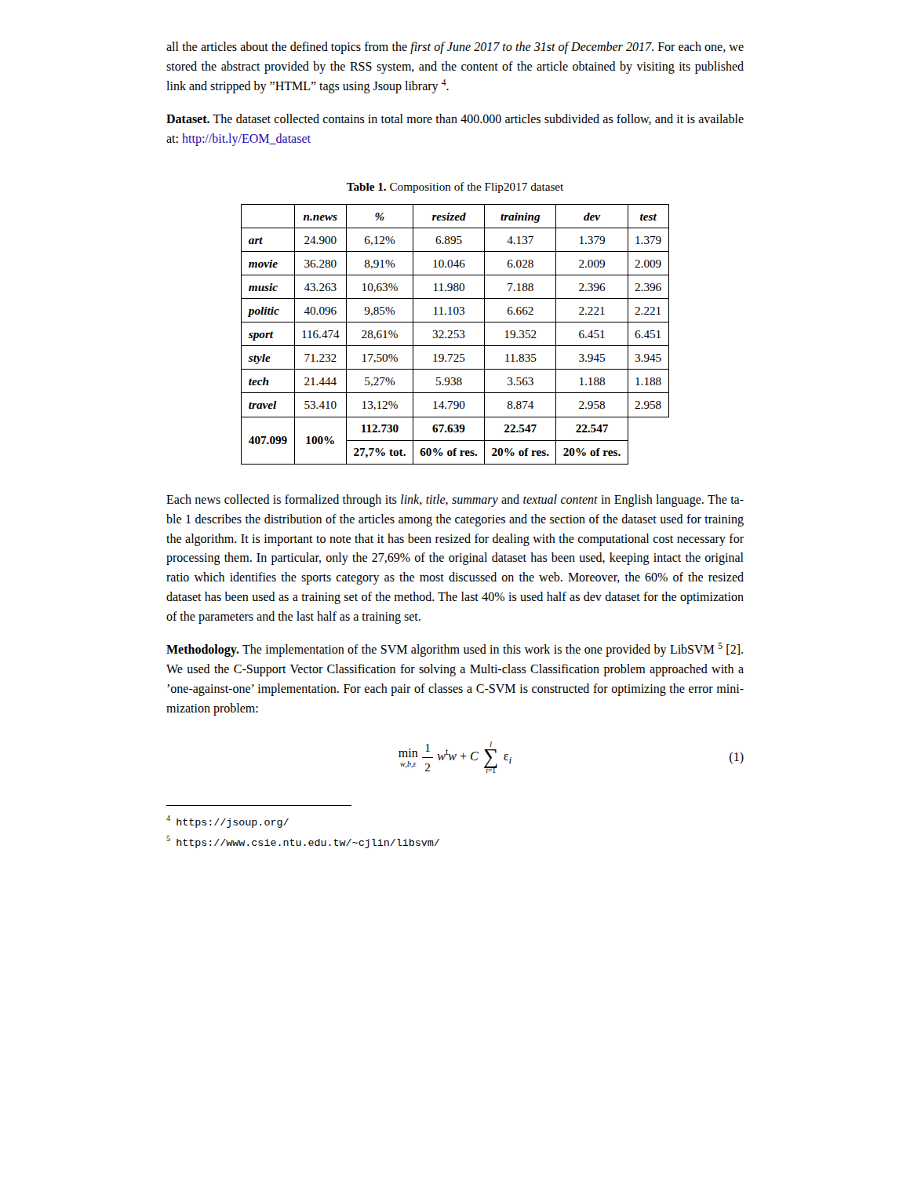all the articles about the defined topics from the first of June 2017 to the 31st of December 2017. For each one, we stored the abstract provided by the RSS system, and the content of the article obtained by visiting its published link and stripped by ”HTML” tags using Jsoup library 4.
Dataset. The dataset collected contains in total more than 400.000 articles subdivided as follow, and it is available at: http://bit.ly/EOM_dataset
Table 1. Composition of the Flip2017 dataset
| | n.news | % | resized | training | dev | test |
| --- | --- | --- | --- | --- | --- | --- |
| art | 24.900 | 6,12% | 6.895 | 4.137 | 1.379 | 1.379 |
| movie | 36.280 | 8,91% | 10.046 | 6.028 | 2.009 | 2.009 |
| music | 43.263 | 10,63% | 11.980 | 7.188 | 2.396 | 2.396 |
| politic | 40.096 | 9,85% | 11.103 | 6.662 | 2.221 | 2.221 |
| sport | 116.474 | 28,61% | 32.253 | 19.352 | 6.451 | 6.451 |
| style | 71.232 | 17,50% | 19.725 | 11.835 | 3.945 | 3.945 |
| tech | 21.444 | 5,27% | 5.938 | 3.563 | 1.188 | 1.188 |
| travel | 53.410 | 13,12% | 14.790 | 8.874 | 2.958 | 2.958 |
| 407.099 | 100% | 112.730 | 67.639 | 22.547 | 22.547 |
| 27,7% tot. | 60% of res. | 20% of res. | 20% of res. |
Each news collected is formalized through its link, title, summary and textual content in English language. The table 1 describes the distribution of the articles among the categories and the section of the dataset used for training the algorithm. It is important to note that it has been resized for dealing with the computational cost necessary for processing them. In particular, only the 27,69% of the original dataset has been used, keeping intact the original ratio which identifies the sports category as the most discussed on the web. Moreover, the 60% of the resized dataset has been used as a training set of the method. The last 40% is used half as dev dataset for the optimization of the parameters and the last half as a training set.
Methodology. The implementation of the SVM algorithm used in this work is the one provided by LibSVM 5 [2]. We used the C-Support Vector Classification for solving a Multi-class Classification problem approached with a ’one-against-one’ implementation. For each pair of classes a C-SVM is constructed for optimizing the error minimization problem:
min w,b,ε 12 wtw + C l∑i=1 εi (1)
4 https://jsoup.org/
5 https://www.csie.ntu.edu.tw/~cjlin/libsvm/